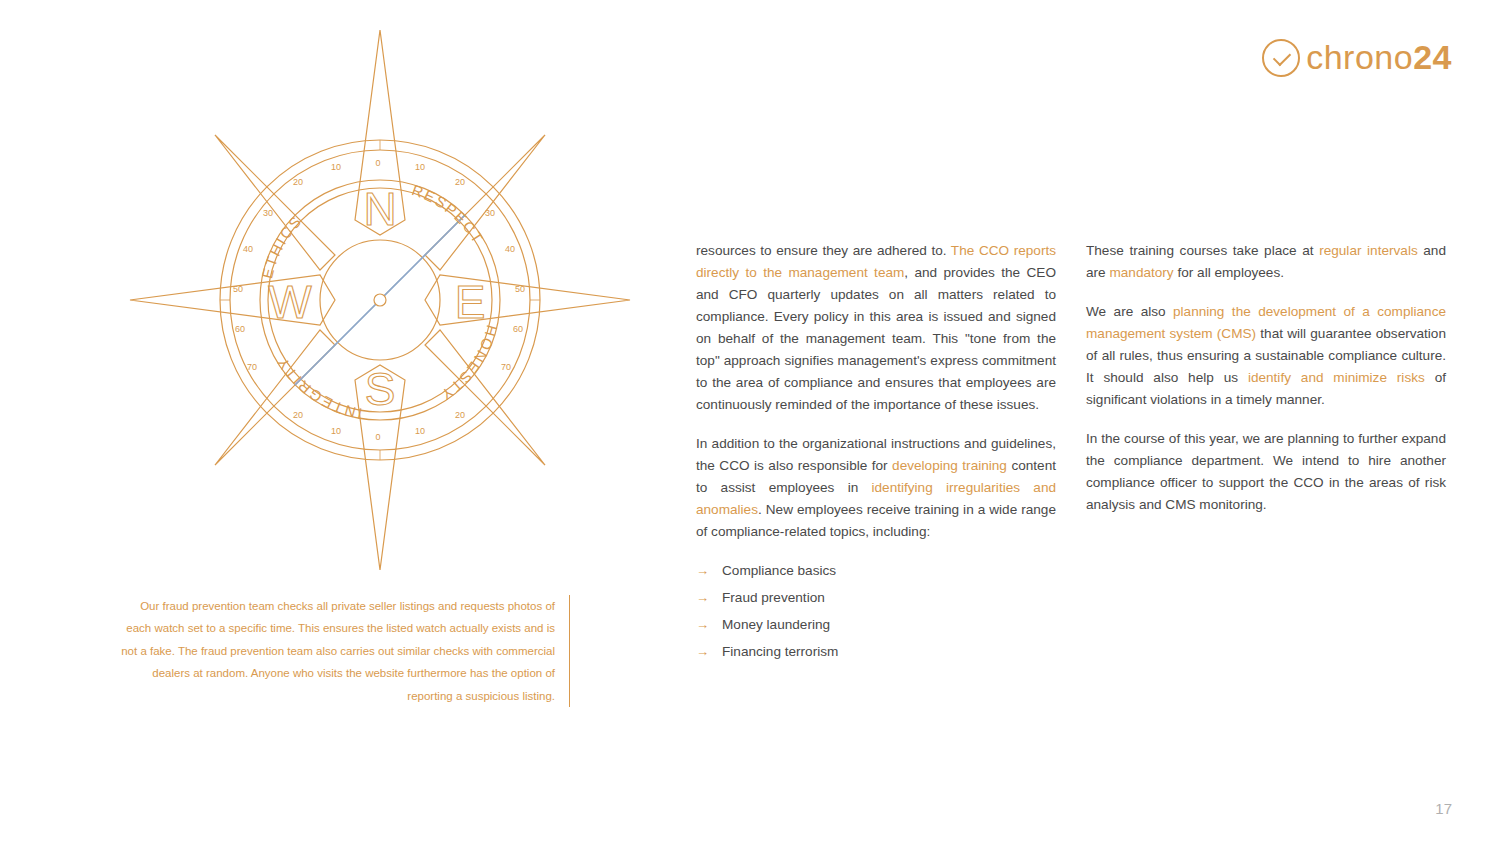chrono 24
N S W E ETHICS RESPECT HONESTY INTEGRITY 0 10 20 10 20 30 30 40 40 50 50 60 60 70 70 0 10 10 20 20
Our fraud prevention team checks all private seller listings and requests photos of each watch set to a specific time. This ensures the listed watch actually exists and is not a fake. The fraud prevention team also carries out similar checks with commercial dealers at random. Anyone who visits the website furthermore has the option of reporting a suspicious listing.
resources to ensure they are adhered to. The CCO reports directly to the management team, and provides the CEO and CFO quarterly updates on all matters related to compliance. Every policy in this area is issued and signed on behalf of the management team. This "tone from the top" approach signifies management's express commitment to the area of compliance and ensures that employees are continuously reminded of the importance of these issues.
In addition to the organizational instructions and guidelines, the CCO is also responsible for developing training content to assist employees in identifying irregularities and anomalies. New employees receive training in a wide range of compliance-related topics, including:
Compliance basics
Fraud prevention
Money laundering
Financing terrorism
These training courses take place at regular intervals and are mandatory for all employees.
We are also planning the development of a compliance management system (CMS) that will guarantee observation of all rules, thus ensuring a sustainable compliance culture. It should also help us identify and minimize risks of significant violations in a timely manner.
In the course of this year, we are planning to further expand the compliance department. We intend to hire another compliance officer to support the CCO in the areas of risk analysis and CMS monitoring.
17